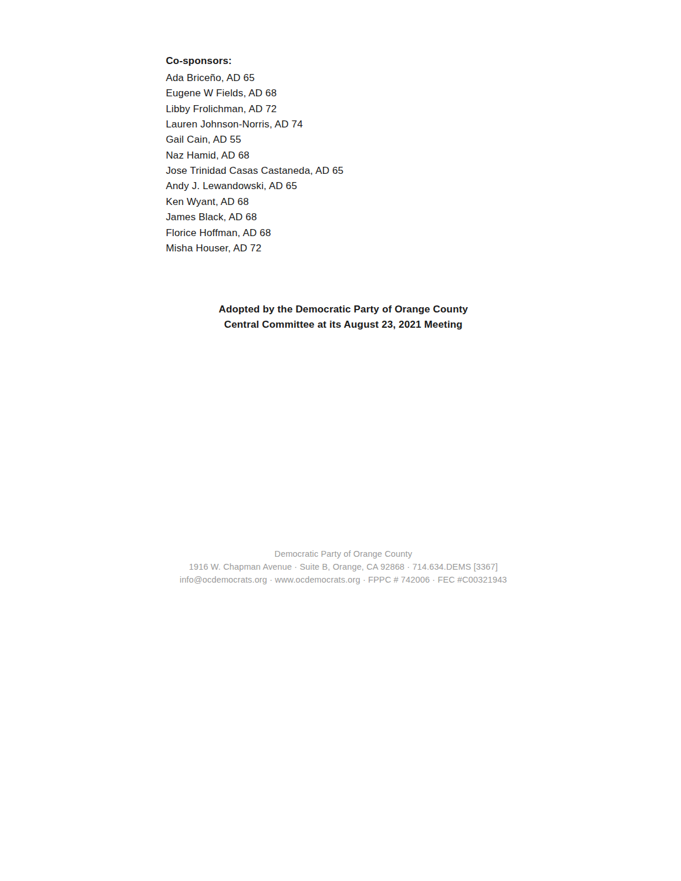Co-sponsors:
Ada Briceño, AD 65
Eugene W Fields, AD 68
Libby Frolichman, AD 72
Lauren Johnson-Norris, AD 74
Gail Cain, AD 55
Naz Hamid, AD 68
Jose Trinidad Casas Castaneda, AD 65
Andy J. Lewandowski, AD 65
Ken Wyant, AD 68
James Black, AD 68
Florice Hoffman, AD 68
Misha Houser, AD 72
Adopted by the Democratic Party of Orange County
Central Committee at its August 23, 2021 Meeting
Democratic Party of Orange County
1916 W. Chapman Avenue · Suite B, Orange, CA 92868 · 714.634.DEMS [3367]
info@ocdemocrats.org · www.ocdemocrats.org · FPPC # 742006 · FEC #C00321943